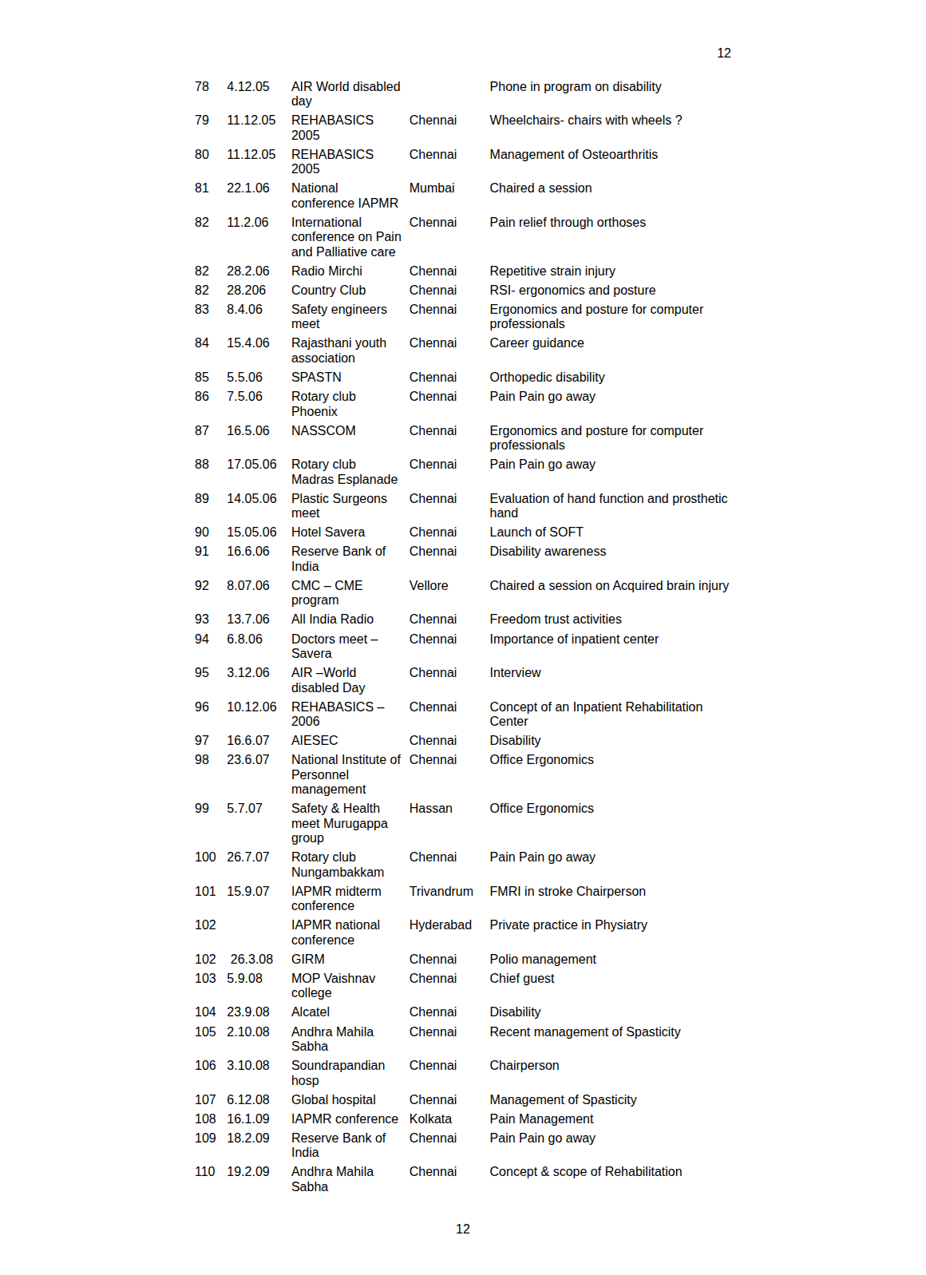12
| 78 | 4.12.05 | AIR World disabled day | | Phone in program on disability |
| 79 | 11.12.05 | REHABASICS 2005 | Chennai | Wheelchairs- chairs with wheels ? |
| 80 | 11.12.05 | REHABASICS 2005 | Chennai | Management of Osteoarthritis |
| 81 | 22.1.06 | National conference IAPMR | Mumbai | Chaired a session |
| 82 | 11.2.06 | International conference on Pain and Palliative care | Chennai | Pain relief through orthoses |
| 82 | 28.2.06 | Radio Mirchi | Chennai | Repetitive strain injury |
| 82 | 28.206 | Country Club | Chennai | RSI- ergonomics and posture |
| 83 | 8.4.06 | Safety engineers meet | Chennai | Ergonomics and posture for computer professionals |
| 84 | 15.4.06 | Rajasthani youth association | Chennai | Career guidance |
| 85 | 5.5.06 | SPASTN | Chennai | Orthopedic disability |
| 86 | 7.5.06 | Rotary club Phoenix | Chennai | Pain Pain go away |
| 87 | 16.5.06 | NASSCOM | Chennai | Ergonomics and posture for computer professionals |
| 88 | 17.05.06 | Rotary club Madras Esplanade | Chennai | Pain Pain go away |
| 89 | 14.05.06 | Plastic Surgeons meet | Chennai | Evaluation of hand function and prosthetic hand |
| 90 | 15.05.06 | Hotel Savera | Chennai | Launch of SOFT |
| 91 | 16.6.06 | Reserve Bank of India | Chennai | Disability awareness |
| 92 | 8.07.06 | CMC – CME program | Vellore | Chaired a session on Acquired brain injury |
| 93 | 13.7.06 | All India Radio | Chennai | Freedom trust activities |
| 94 | 6.8.06 | Doctors meet – Savera | Chennai | Importance of inpatient center |
| 95 | 3.12.06 | AIR –World disabled Day | Chennai | Interview |
| 96 | 10.12.06 | REHABASICS –2006 | Chennai | Concept of an Inpatient Rehabilitation Center |
| 97 | 16.6.07 | AIESEC | Chennai | Disability |
| 98 | 23.6.07 | National Institute of Personnel management | Chennai | Office Ergonomics |
| 99 | 5.7.07 | Safety & Health meet Murugappa group | Hassan | Office Ergonomics |
| 100 | 26.7.07 | Rotary club Nungambakkam | Chennai | Pain Pain go away |
| 101 | 15.9.07 | IAPMR midterm conference | Trivandrum | FMRI in stroke Chairperson |
| 102 | | IAPMR national conference | Hyderabad | Private practice in Physiatry |
| 102 | 26.3.08 | GIRM | Chennai | Polio management |
| 103 | 5.9.08 | MOP Vaishnav college | Chennai | Chief guest |
| 104 | 23.9.08 | Alcatel | Chennai | Disability |
| 105 | 2.10.08 | Andhra Mahila Sabha | Chennai | Recent management of Spasticity |
| 106 | 3.10.08 | Soundrapandian hosp | Chennai | Chairperson |
| 107 | 6.12.08 | Global hospital | Chennai | Management of Spasticity |
| 108 | 16.1.09 | IAPMR conference | Kolkata | Pain Management |
| 109 | 18.2.09 | Reserve Bank of India | Chennai | Pain Pain go away |
| 110 | 19.2.09 | Andhra Mahila Sabha | Chennai | Concept & scope of Rehabilitation |
12